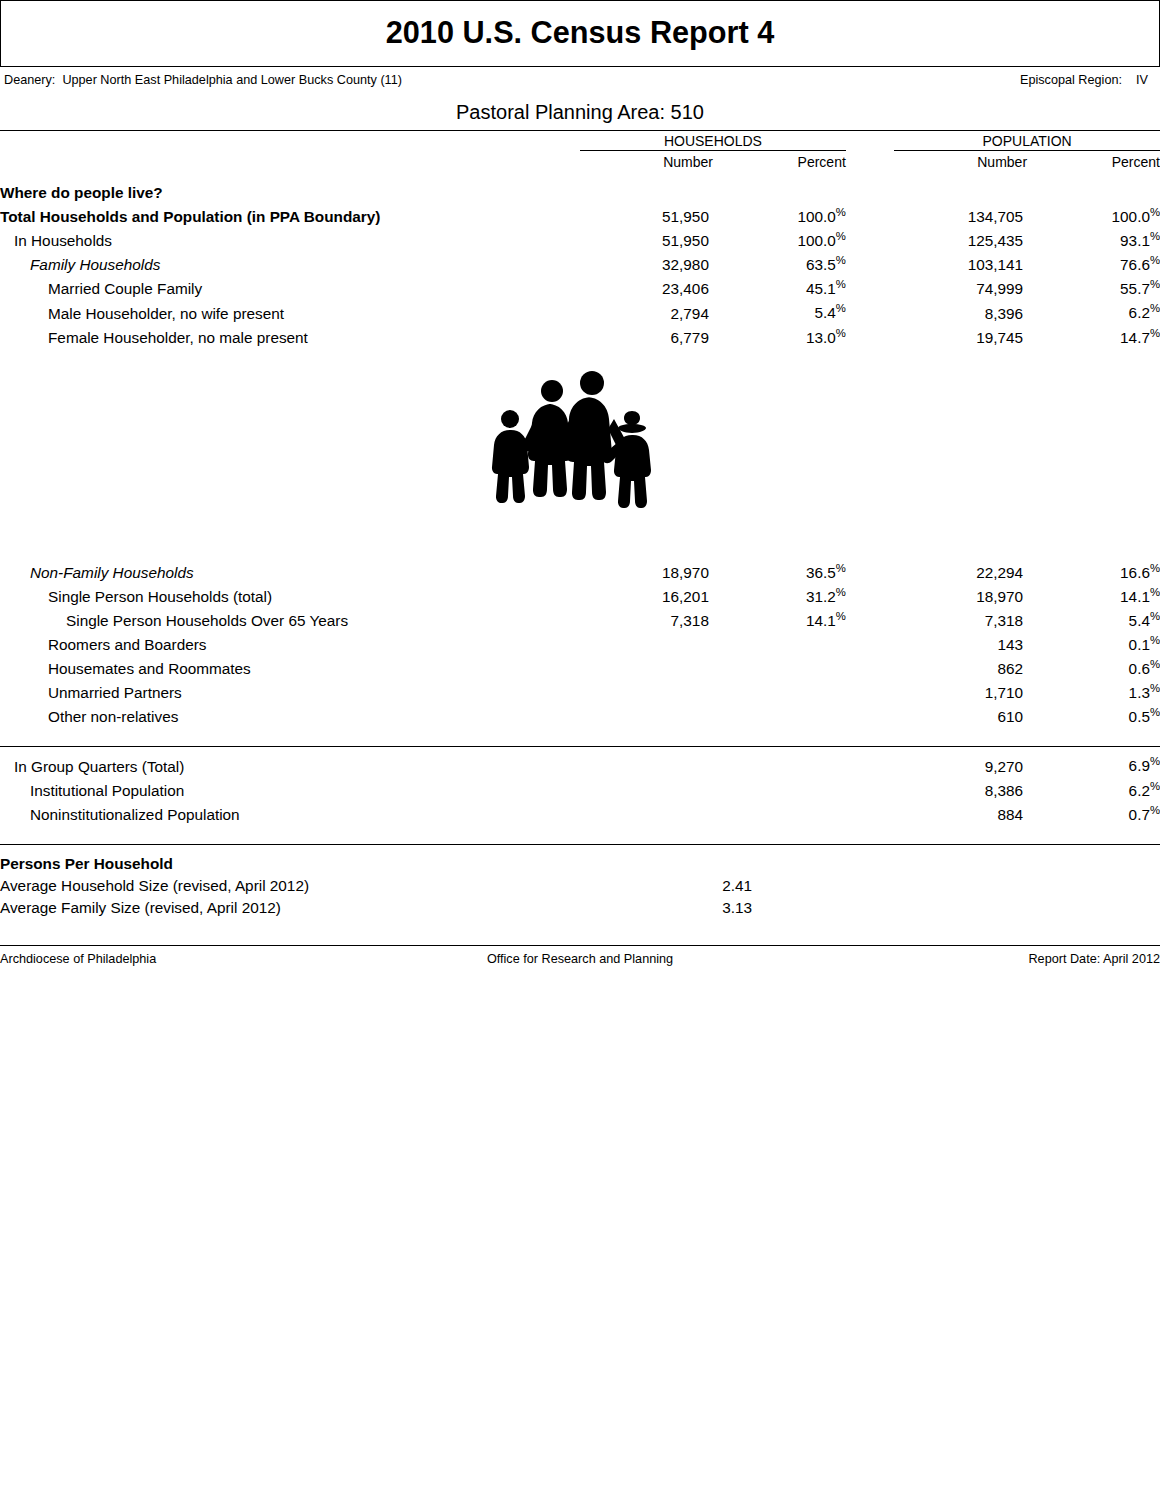2010 U.S. Census Report 4
Deanery: Upper North East Philadelphia and Lower Bucks County (11)
Episcopal Region: IV
Pastoral Planning Area: 510
| | HOUSEHOLDS | | POPULATION |
| | Number | Percent | | Number | Percent |
| Where do people live? | |
| Total Households and Population (in PPA Boundary) | 51,950 | 100.0 % | | 134,705 | 100.0 % |
| In Households | 51,950 | 100.0 % | | 125,435 | 93.1 % |
| Family Households | 32,980 | 63.5 % | | 103,141 | 76.6 % |
| Married Couple Family | 23,406 | 45.1 % | | 74,999 | 55.7 % |
| Male Householder, no wife present | 2,794 | 5.4 % | | 8,396 | 6.2 % |
| Female Householder, no male present | 6,779 | 13.0 % | | 19,745 | 14.7 % |
| Non-Family Households | 18,970 | 36.5 % | | 22,294 | 16.6 % |
| Single Person Households (total) | 16,201 | 31.2 % | | 18,970 | 14.1 % |
| Single Person Households Over 65 Years | 7,318 | 14.1 % | | 7,318 | 5.4 % |
| Roomers and Boarders | | | | 143 | 0.1 % |
| Housemates and Roommates | | | | 862 | 0.6 % |
| Unmarried Partners | | | | 1,710 | 1.3 % |
| Other non-relatives | | | | 610 | 0.5 % |
| In Group Quarters (Total) | | | | 9,270 | 6.9 % |
| Institutional Population | | | | 8,386 | 6.2 % |
| Noninstitutionalized Population | | | | 884 | 0.7 % |
| Persons Per Household |
| Average Household Size (revised, April 2012) | 2.41 | |
| Average Family Size (revised, April 2012) | 3.13 | |
Archdiocese of Philadelphia
Office for Research and Planning
Report Date: April 2012